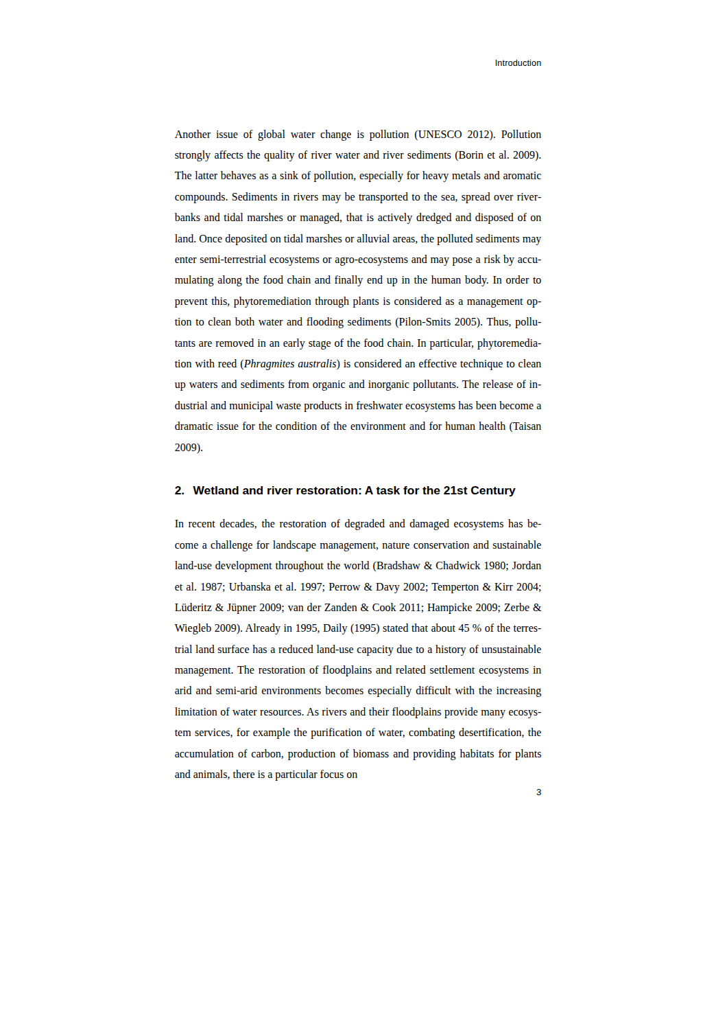Introduction
Another issue of global water change is pollution (UNESCO 2012). Pollution strongly affects the quality of river water and river sediments (Borin et al. 2009). The latter behaves as a sink of pollution, especially for heavy metals and aromatic compounds. Sediments in rivers may be transported to the sea, spread over riverbanks and tidal marshes or managed, that is actively dredged and disposed of on land. Once deposited on tidal marshes or alluvial areas, the polluted sediments may enter semi-terrestrial ecosystems or agro-ecosystems and may pose a risk by accumulating along the food chain and finally end up in the human body. In order to prevent this, phytoremediation through plants is considered as a management option to clean both water and flooding sediments (Pilon-Smits 2005). Thus, pollutants are removed in an early stage of the food chain. In particular, phytoremediation with reed (Phragmites australis) is considered an effective technique to clean up waters and sediments from organic and inorganic pollutants. The release of industrial and municipal waste products in freshwater ecosystems has been become a dramatic issue for the condition of the environment and for human health (Taisan 2009).
2. Wetland and river restoration: A task for the 21st Century
In recent decades, the restoration of degraded and damaged ecosystems has become a challenge for landscape management, nature conservation and sustainable land-use development throughout the world (Bradshaw & Chadwick 1980; Jordan et al. 1987; Urbanska et al. 1997; Perrow & Davy 2002; Temperton & Kirr 2004; Lüderitz & Jüpner 2009; van der Zanden & Cook 2011; Hampicke 2009; Zerbe & Wiegleb 2009). Already in 1995, Daily (1995) stated that about 45 % of the terrestrial land surface has a reduced land-use capacity due to a history of unsustainable management. The restoration of floodplains and related settlement ecosystems in arid and semi-arid environments becomes especially difficult with the increasing limitation of water resources. As rivers and their floodplains provide many ecosystem services, for example the purification of water, combating desertification, the accumulation of carbon, production of biomass and providing habitats for plants and animals, there is a particular focus on
3